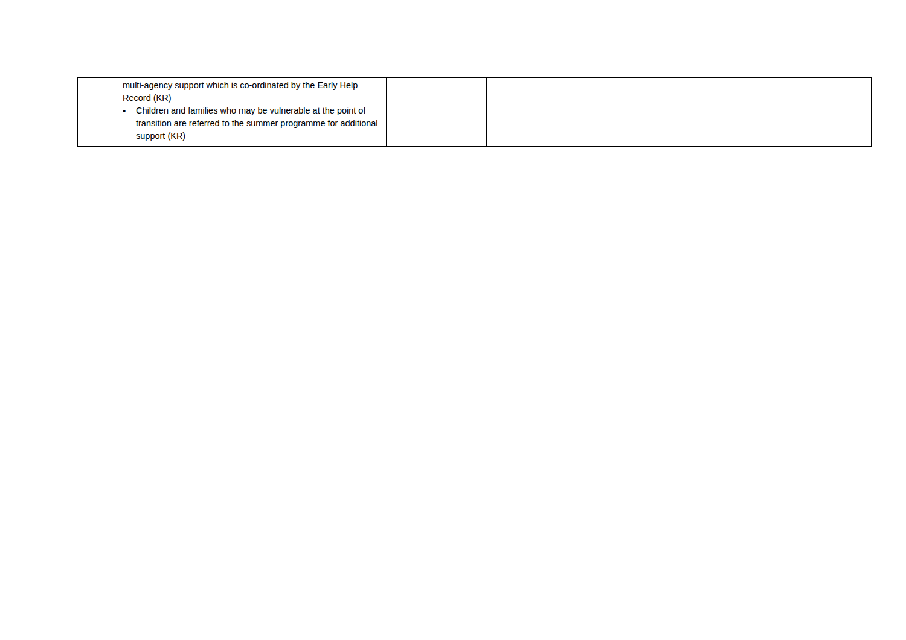| multi-agency support which is co-ordinated by the Early Help Record (KR) Children and families who may be vulnerable at the point of transition are referred to the summer programme for additional support (KR) | | | |